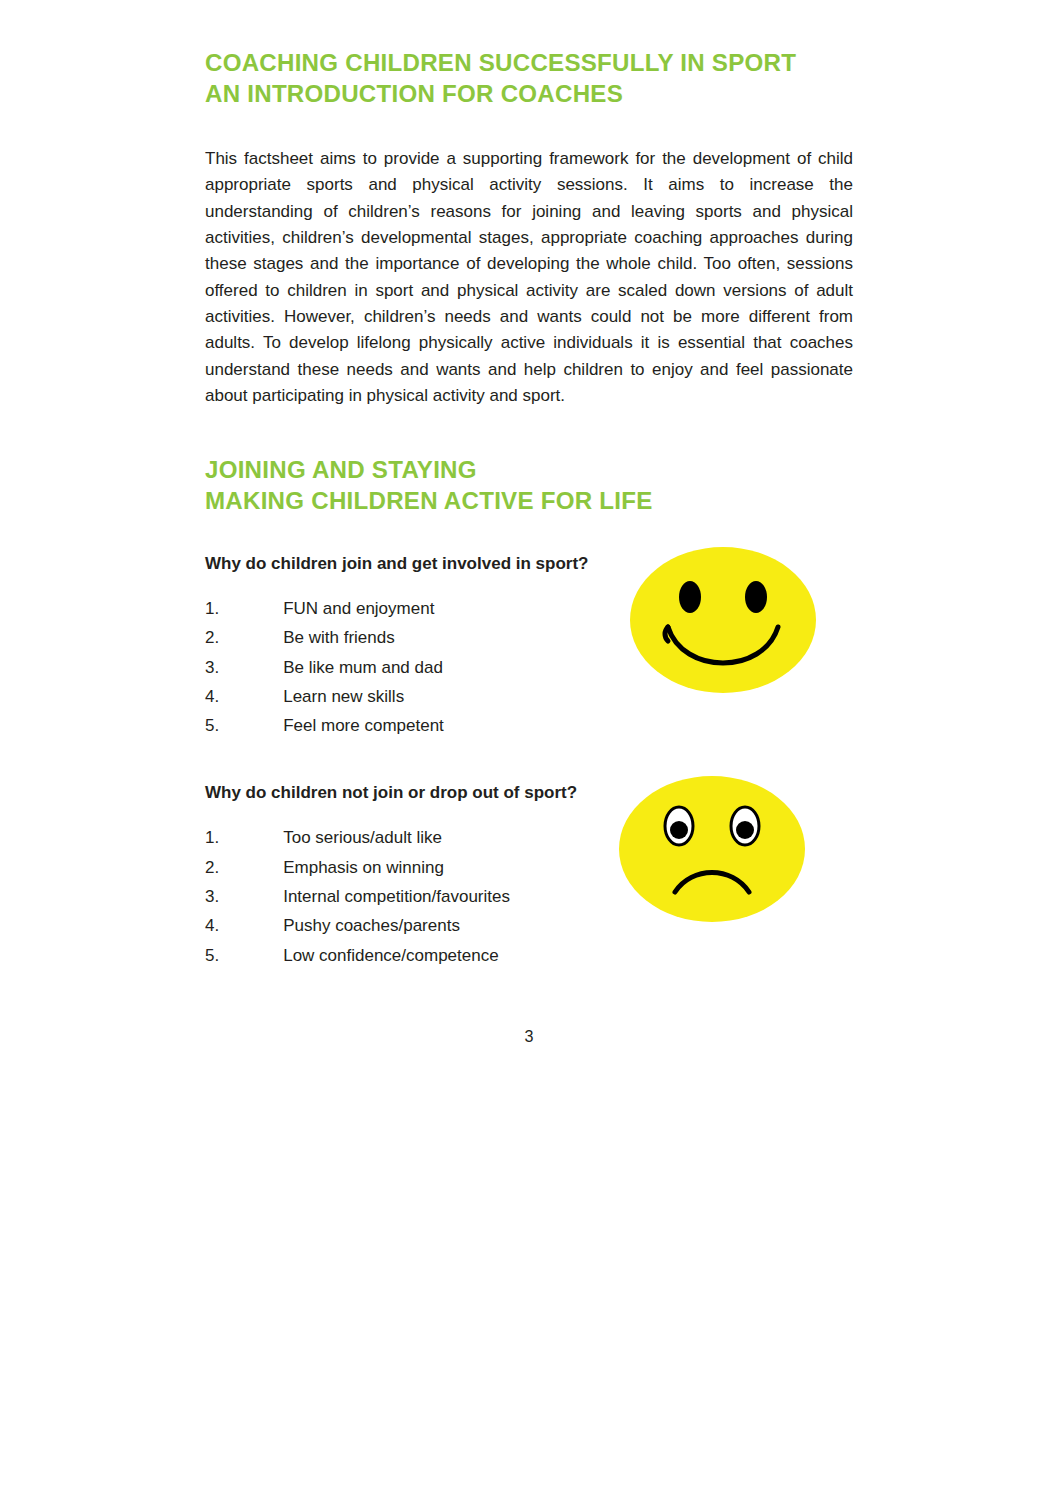Coaching children successfully in sport
An introduction for coaches
This factsheet aims to provide a supporting framework for the development of child appropriate sports and physical activity sessions. It aims to increase the understanding of children’s reasons for joining and leaving sports and physical activities, children’s developmental stages, appropriate coaching approaches during these stages and the importance of developing the whole child. Too often, sessions offered to children in sport and physical activity are scaled down versions of adult activities. However, children’s needs and wants could not be more different from adults. To develop lifelong physically active individuals it is essential that coaches understand these needs and wants and help children to enjoy and feel passionate about participating in physical activity and sport.
Joining and staying
Making children active for life
Why do children join and get involved in sport?
FUN and enjoyment
Be with friends
Be like mum and dad
Learn new skills
Feel more competent
Why do children not join or drop out of sport?
Too serious/adult like
Emphasis on winning
Internal competition/favourites
Pushy coaches/parents
Low confidence/competence
3